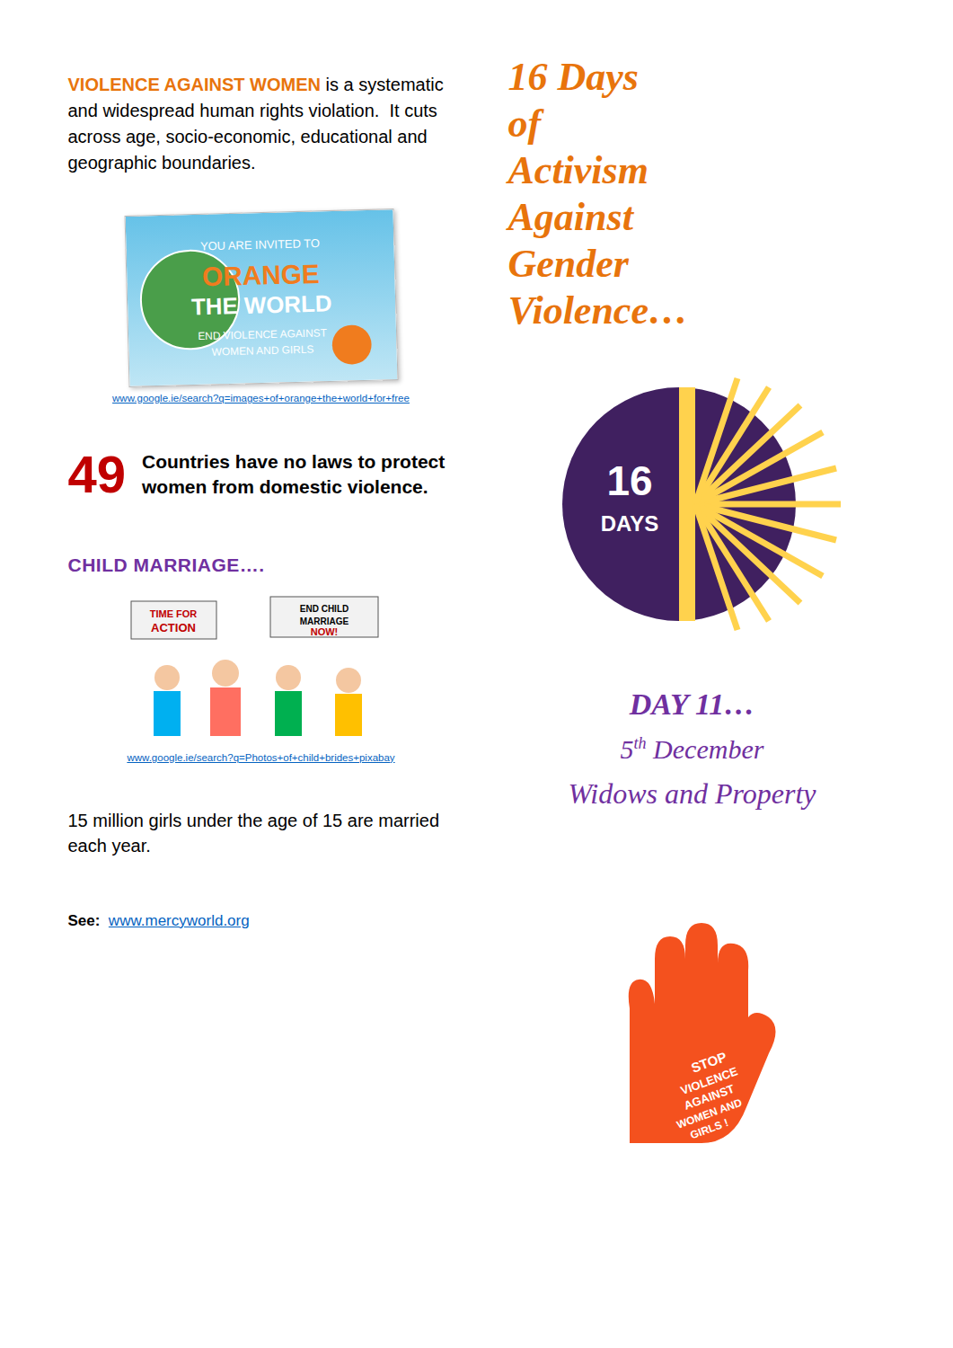VIOLENCE AGAINST WOMEN is a systematic and widespread human rights violation. It cuts across age, socio-economic, educational and geographic boundaries.
www.google.ie/search?q=images+of+orange+the+world+for+free
49
Countries have no laws to protect women from domestic violence.
CHILD MARRIAGE….
www.google.ie/search?q=Photos+of+child+brides+pixabay
15 million girls under the age of 15 are married each year.
See: www.mercyworld.org
16 Days
of
Activism
Against
Gender
Violence…
DAY 11…
5th December
Widows and Property